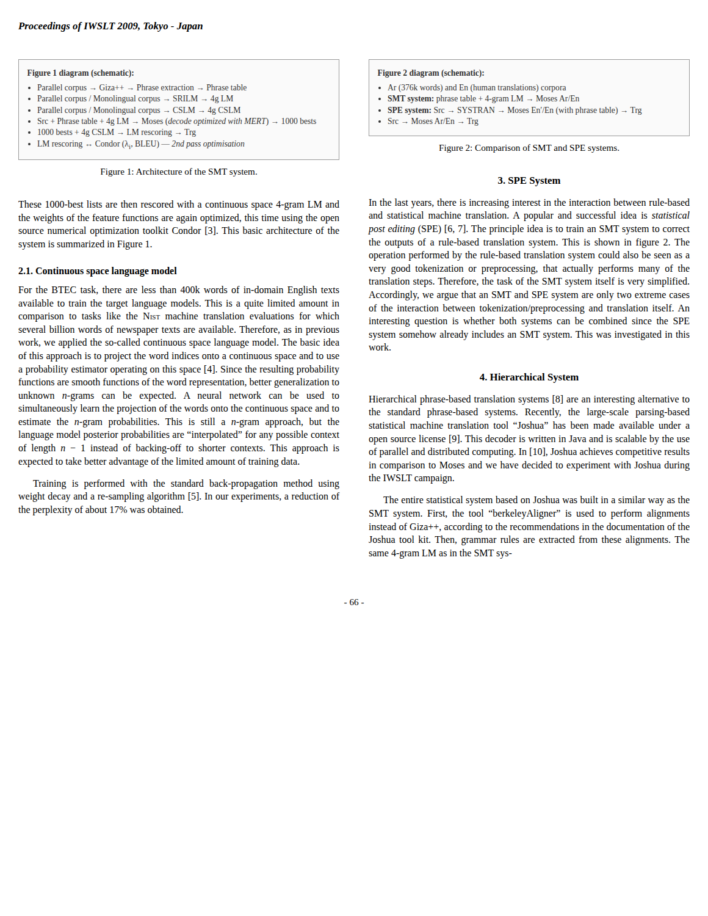Proceedings of IWSLT 2009, Tokyo - Japan
Figure 1 diagram (schematic):
Parallel corpus → Giza++ → Phrase extraction → Phrase table
Parallel corpus / Monolingual corpus → SRILM → 4g LM
Parallel corpus / Monolingual corpus → CSLM → 4g CSLM
Src + Phrase table + 4g LM → Moses (decode optimized with MERT) → 1000 bests
1000 bests + 4g CSLM → LM rescoring → Trg
LM rescoring ↔ Condor (λi, BLEU) — 2nd pass optimisation
Figure 1: Architecture of the SMT system.
These 1000-best lists are then rescored with a continuous space 4-gram LM and the weights of the feature functions are again optimized, this time using the open source numerical optimization toolkit Condor [3]. This basic architecture of the system is summarized in Figure 1.
2.1. Continuous space language model
For the BTEC task, there are less than 400k words of in-domain English texts available to train the target language models. This is a quite limited amount in comparison to tasks like the Nist machine translation evaluations for which several billion words of newspaper texts are available. Therefore, as in previous work, we applied the so-called continuous space language model. The basic idea of this approach is to project the word indices onto a continuous space and to use a probability estimator operating on this space [4]. Since the resulting probability functions are smooth functions of the word representation, better generalization to unknown n-grams can be expected. A neural network can be used to simultaneously learn the projection of the words onto the continuous space and to estimate the n-gram probabilities. This is still a n-gram approach, but the language model posterior probabilities are “interpolated” for any possible context of length n − 1 instead of backing-off to shorter contexts. This approach is expected to take better advantage of the limited amount of training data.
Training is performed with the standard back-propagation method using weight decay and a re-sampling algorithm [5]. In our experiments, a reduction of the perplexity of about 17% was obtained.
Figure 2 diagram (schematic):
Ar (376k words) and En (human translations) corpora
SMT system: phrase table + 4-gram LM → Moses Ar/En
SPE system: Src → SYSTRAN → Moses En′/En (with phrase table) → Trg
Src → Moses Ar/En → Trg
Figure 2: Comparison of SMT and SPE systems.
3. SPE System
In the last years, there is increasing interest in the interaction between rule-based and statistical machine translation. A popular and successful idea is statistical post editing (SPE) [6, 7]. The principle idea is to train an SMT system to correct the outputs of a rule-based translation system. This is shown in figure 2. The operation performed by the rule-based translation system could also be seen as a very good tokenization or preprocessing, that actually performs many of the translation steps. Therefore, the task of the SMT system itself is very simplified. Accordingly, we argue that an SMT and SPE system are only two extreme cases of the interaction between tokenization/preprocessing and translation itself. An interesting question is whether both systems can be combined since the SPE system somehow already includes an SMT system. This was investigated in this work.
4. Hierarchical System
Hierarchical phrase-based translation systems [8] are an interesting alternative to the standard phrase-based systems. Recently, the large-scale parsing-based statistical machine translation tool “Joshua” has been made available under a open source license [9]. This decoder is written in Java and is scalable by the use of parallel and distributed computing. In [10], Joshua achieves competitive results in comparison to Moses and we have decided to experiment with Joshua during the IWSLT campaign.
The entire statistical system based on Joshua was built in a similar way as the SMT system. First, the tool “berkeleyAligner” is used to perform alignments instead of Giza++, according to the recommendations in the documentation of the Joshua tool kit. Then, grammar rules are extracted from these alignments. The same 4-gram LM as in the SMT sys-
- 66 -